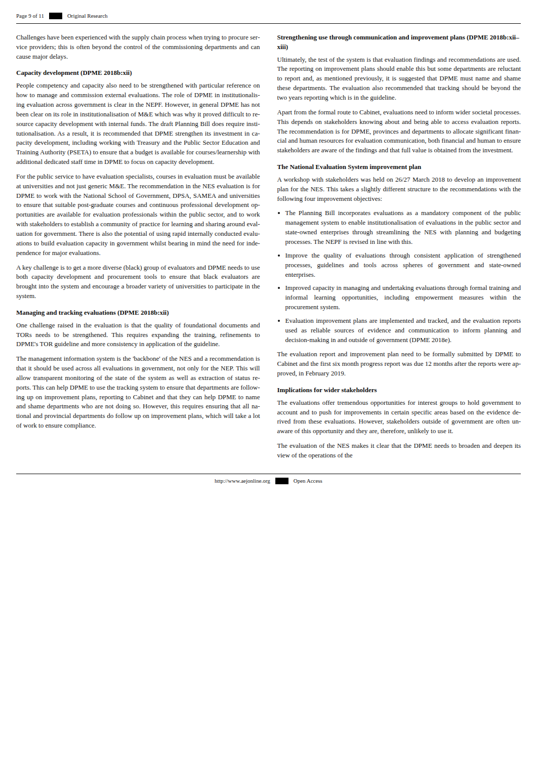Page 9 of 11 Original Research
Challenges have been experienced with the supply chain process when trying to procure service providers; this is often beyond the control of the commissioning departments and can cause major delays.
Capacity development (DPME 2018b:xii)
People competency and capacity also need to be strengthened with particular reference on how to manage and commission external evaluations. The role of DPME in institutionalising evaluation across government is clear in the NEPF. However, in general DPME has not been clear on its role in institutionalisation of M&E which was why it proved difficult to resource capacity development with internal funds. The draft Planning Bill does require institutionalisation. As a result, it is recommended that DPME strengthen its investment in capacity development, including working with Treasury and the Public Sector Education and Training Authority (PSETA) to ensure that a budget is available for courses/learnership with additional dedicated staff time in DPME to focus on capacity development.
For the public service to have evaluation specialists, courses in evaluation must be available at universities and not just generic M&E. The recommendation in the NES evaluation is for DPME to work with the National School of Government, DPSA, SAMEA and universities to ensure that suitable post-graduate courses and continuous professional development opportunities are available for evaluation professionals within the public sector, and to work with stakeholders to establish a community of practice for learning and sharing around evaluation for government. There is also the potential of using rapid internally conducted evaluations to build evaluation capacity in government whilst bearing in mind the need for independence for major evaluations.
A key challenge is to get a more diverse (black) group of evaluators and DPME needs to use both capacity development and procurement tools to ensure that black evaluators are brought into the system and encourage a broader variety of universities to participate in the system.
Managing and tracking evaluations (DPME 2018b:xii)
One challenge raised in the evaluation is that the quality of foundational documents and TORs needs to be strengthened. This requires expanding the training, refinements to DPME's TOR guideline and more consistency in application of the guideline.
The management information system is the 'backbone' of the NES and a recommendation is that it should be used across all evaluations in government, not only for the NEP. This will allow transparent monitoring of the state of the system as well as extraction of status reports. This can help DPME to use the tracking system to ensure that departments are following up on improvement plans, reporting to Cabinet and that they can help DPME to name and shame departments who are not doing so. However, this requires ensuring that all national and provincial departments do follow up on improvement plans, which will take a lot of work to ensure compliance.
Strengthening use through communication and improvement plans (DPME 2018b:xii–xiii)
Ultimately, the test of the system is that evaluation findings and recommendations are used. The reporting on improvement plans should enable this but some departments are reluctant to report and, as mentioned previously, it is suggested that DPME must name and shame these departments. The evaluation also recommended that tracking should be beyond the two years reporting which is in the guideline.
Apart from the formal route to Cabinet, evaluations need to inform wider societal processes. This depends on stakeholders knowing about and being able to access evaluation reports. The recommendation is for DPME, provinces and departments to allocate significant financial and human resources for evaluation communication, both financial and human to ensure stakeholders are aware of the findings and that full value is obtained from the investment.
The National Evaluation System improvement plan
A workshop with stakeholders was held on 26/27 March 2018 to develop an improvement plan for the NES. This takes a slightly different structure to the recommendations with the following four improvement objectives:
The Planning Bill incorporates evaluations as a mandatory component of the public management system to enable institutionalisation of evaluations in the public sector and state-owned enterprises through streamlining the NES with planning and budgeting processes. The NEPF is revised in line with this.
Improve the quality of evaluations through consistent application of strengthened processes, guidelines and tools across spheres of government and state-owned enterprises.
Improved capacity in managing and undertaking evaluations through formal training and informal learning opportunities, including empowerment measures within the procurement system.
Evaluation improvement plans are implemented and tracked, and the evaluation reports used as reliable sources of evidence and communication to inform planning and decision-making in and outside of government (DPME 2018e).
The evaluation report and improvement plan need to be formally submitted by DPME to Cabinet and the first six month progress report was due 12 months after the reports were approved, in February 2019.
Implications for wider stakeholders
The evaluations offer tremendous opportunities for interest groups to hold government to account and to push for improvements in certain specific areas based on the evidence derived from these evaluations. However, stakeholders outside of government are often unaware of this opportunity and they are, therefore, unlikely to use it.
The evaluation of the NES makes it clear that the DPME needs to broaden and deepen its view of the operations of the
http://www.aejonline.org Open Access